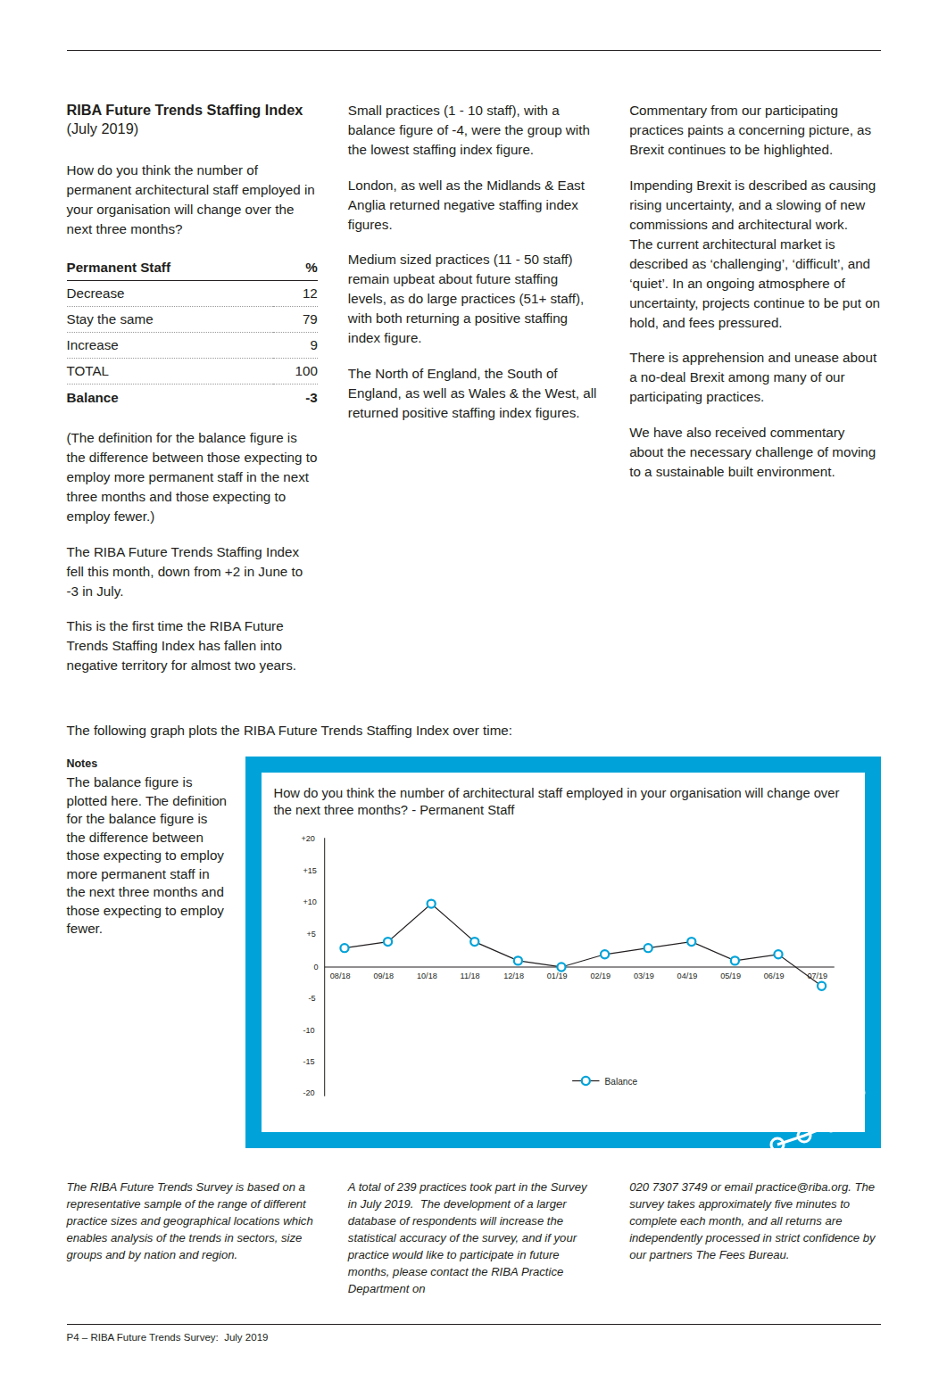RIBA Future Trends Staffing Index (July 2019)
How do you think the number of permanent architectural staff employed in your organisation will change over the next three months?
| Permanent Staff | % |
| --- | --- |
| Decrease | 12 |
| Stay the same | 79 |
| Increase | 9 |
| TOTAL | 100 |
| Balance | -3 |
(The definition for the balance figure is the difference between those expecting to employ more permanent staff in the next three months and those expecting to employ fewer.)
The RIBA Future Trends Staffing Index fell this month, down from +2 in June to -3 in July.
This is the first time the RIBA Future Trends Staffing Index has fallen into negative territory for almost two years.
Small practices (1 - 10 staff), with a balance figure of -4, were the group with the lowest staffing index figure.
London, as well as the Midlands & East Anglia returned negative staffing index figures.
Medium sized practices (11 - 50 staff) remain upbeat about future staffing levels, as do large practices (51+ staff), with both returning a positive staffing index figure.
The North of England, the South of England, as well as Wales & the West, all returned positive staffing index figures.
Commentary from our participating practices paints a concerning picture, as Brexit continues to be highlighted.
Impending Brexit is described as causing rising uncertainty, and a slowing of new commissions and architectural work. The current architectural market is described as ‘challenging’, ‘difficult’, and ‘quiet’. In an ongoing atmosphere of uncertainty, projects continue to be put on hold, and fees pressured.
There is apprehension and unease about a no-deal Brexit among many of our participating practices.
We have also received commentary about the necessary challenge of moving to a sustainable built environment.
The following graph plots the RIBA Future Trends Staffing Index over time:
Notes
The balance figure is plotted here. The definition for the balance figure is the difference between those expecting to employ more permanent staff in the next three months and those expecting to employ fewer.
How do you think the number of architectural staff employed in your organisation will change over the next three months? - Permanent Staff
+20 +15 +10 +5 0 -5 -10 -15 -20 08/18 09/18 10/18 11/18 12/18 01/19 02/19 03/19 04/19 05/19 06/19 07/19 Balance
The RIBA Future Trends Survey is based on a representative sample of the range of different practice sizes and geographical locations which enables analysis of the trends in sectors, size groups and by nation and region.
A total of 239 practices took part in the Survey in July 2019. The development of a larger database of respondents will increase the statistical accuracy of the survey, and if your practice would like to participate in future months, please contact the RIBA Practice Department on
020 7307 3749 or email practice@riba.org. The survey takes approximately five minutes to complete each month, and all returns are independently processed in strict confidence by our partners The Fees Bureau.
P4 – RIBA Future Trends Survey: July 2019